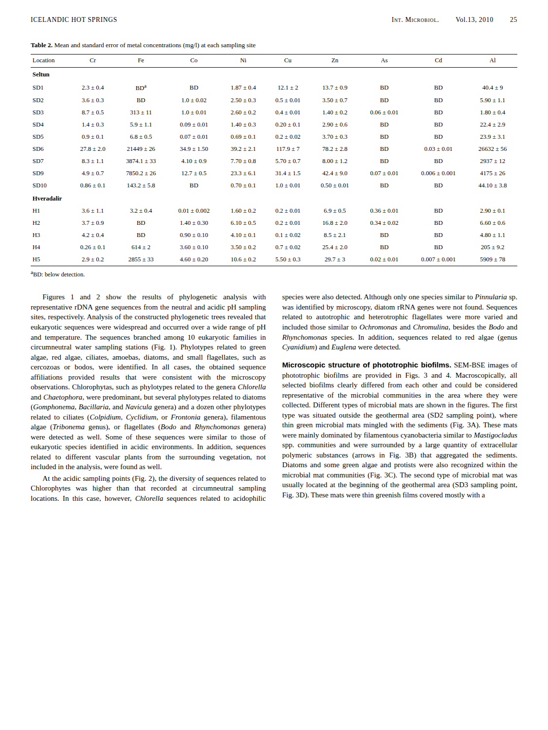Icelandic hot springs
Int. Microbiol. Vol.13, 2010 25
Table 2. Mean and standard error of metal concentrations (mg/l) at each sampling site
| Location | Cr | Fe | Co | Ni | Cu | Zn | As | Cd | Al |
| --- | --- | --- | --- | --- | --- | --- | --- | --- | --- |
| Seltun |
| SD1 | 2.3 ± 0.4 | BD a | BD | 1.87 ± 0.4 | 12.1 ± 2 | 13.7 ± 0.9 | BD | BD | 40.4 ± 9 |
| SD2 | 3.6 ± 0.3 | BD | 1.0 ± 0.02 | 2.50 ± 0.3 | 0.5 ± 0.01 | 3.50 ± 0.7 | BD | BD | 5.90 ± 1.1 |
| SD3 | 8.7 ± 0.5 | 313 ± 11 | 1.0 ± 0.01 | 2.60 ± 0.2 | 0.4 ± 0.01 | 1.40 ± 0.2 | 0.06 ± 0.01 | BD | 1.80 ± 0.4 |
| SD4 | 1.4 ± 0.3 | 5.9 ± 1.1 | 0.09 ± 0.01 | 1.40 ± 0.3 | 0.20 ± 0.1 | 2.90 ± 0.6 | BD | BD | 22.4 ± 2.9 |
| SD5 | 0.9 ± 0.1 | 6.8 ± 0.5 | 0.07 ± 0.01 | 0.69 ± 0.1 | 0.2 ± 0.02 | 3.70 ± 0.3 | BD | BD | 23.9 ± 3.1 |
| SD6 | 27.8 ± 2.0 | 21449 ± 26 | 34.9 ± 1.50 | 39.2 ± 2.1 | 117.9 ± 7 | 78.2 ± 2.8 | BD | 0.03 ± 0.01 | 26632 ± 56 |
| SD7 | 8.3 ± 1.1 | 3874.1 ± 33 | 4.10 ± 0.9 | 7.70 ± 0.8 | 5.70 ± 0.7 | 8.00 ± 1.2 | BD | BD | 2937 ± 12 |
| SD9 | 4.9 ± 0.7 | 7850.2 ± 26 | 12.7 ± 0.5 | 23.3 ± 6.1 | 31.4 ± 1.5 | 42.4 ± 9.0 | 0.07 ± 0.01 | 0.006 ± 0.001 | 4175 ± 26 |
| SD10 | 0.86 ± 0.1 | 143.2 ± 5.8 | BD | 0.70 ± 0.1 | 1.0 ± 0.01 | 0.50 ± 0.01 | BD | BD | 44.10 ± 3.8 |
| Hveradalir |
| H1 | 3.6 ± 1.1 | 3.2 ± 0.4 | 0.01 ± 0.002 | 1.60 ± 0.2 | 0.2 ± 0.01 | 6.9 ± 0.5 | 0.36 ± 0.01 | BD | 2.90 ± 0.1 |
| H2 | 3.7 ± 0.9 | BD | 1.40 ± 0.30 | 6.10 ± 0.5 | 0.2 ± 0.01 | 16.8 ± 2.0 | 0.34 ± 0.02 | BD | 6.60 ± 0.6 |
| H3 | 4.2 ± 0.4 | BD | 0.90 ± 0.10 | 4.10 ± 0.1 | 0.1 ± 0.02 | 8.5 ± 2.1 | BD | BD | 4.80 ± 1.1 |
| H4 | 0.26 ± 0.1 | 614 ± 2 | 3.60 ± 0.10 | 3.50 ± 0.2 | 0.7 ± 0.02 | 25.4 ± 2.0 | BD | BD | 205 ± 9.2 |
| H5 | 2.9 ± 0.2 | 2855 ± 33 | 4.60 ± 0.20 | 10.6 ± 0.2 | 5.50 ± 0.3 | 29.7 ± 3 | 0.02 ± 0.01 | 0.007 ± 0.001 | 5909 ± 78 |
aBD: below detection.
Figures 1 and 2 show the results of phylogenetic analysis with representative rDNA gene sequences from the neutral and acidic pH sampling sites, respectively. Analysis of the constructed phylogenetic trees revealed that eukaryotic sequences were widespread and occurred over a wide range of pH and temperature. The sequences branched among 10 eukaryotic families in circumneutral water sampling stations (Fig. 1). Phylotypes related to green algae, red algae, ciliates, amoebas, diatoms, and small flagellates, such as cercozoas or bodos, were identified. In all cases, the obtained sequence affiliations provided results that were consistent with the microscopy observations. Chlorophytas, such as phylotypes related to the genera Chlorella and Chaetophora, were predominant, but several phylotypes related to diatoms (Gomphonema, Bacillaria, and Navicula genera) and a dozen other phylotypes related to ciliates (Colpidium, Cyclidium, or Frontonia genera), filamentous algae (Tribonema genus), or flagellates (Bodo and Rhynchomonas genera) were detected as well. Some of these sequences were similar to those of eukaryotic species identified in acidic environments. In addition, sequences related to different vascular plants from the surrounding vegetation, not included in the analysis, were found as well.
At the acidic sampling points (Fig. 2), the diversity of sequences related to Chlorophytes was higher than that recorded at circumneutral sampling locations. In this case, however, Chlorella sequences related to acidophilic species were also detected. Although only one species similar to Pinnularia sp. was identified by microscopy, diatom rRNA genes were not found. Sequences related to autotrophic and heterotrophic flagellates were more varied and included those similar to Ochromonas and Chromulina, besides the Bodo and Rhynchomonas species. In addition, sequences related to red algae (genus Cyanidium) and Euglena were detected.
Microscopic structure of phototrophic biofilms.
SEM-BSE images of phototrophic biofilms are provided in Figs. 3 and 4. Macroscopically, all selected biofilms clearly differed from each other and could be considered representative of the microbial communities in the area where they were collected. Different types of microbial mats are shown in the figures. The first type was situated outside the geothermal area (SD2 sampling point), where thin green microbial mats mingled with the sediments (Fig. 3A). These mats were mainly dominated by filamentous cyanobacteria similar to Mastigocladus spp. communities and were surrounded by a large quantity of extracellular polymeric substances (arrows in Fig. 3B) that aggregated the sediments. Diatoms and some green algae and protists were also recognized within the microbial mat communities (Fig. 3C). The second type of microbial mat was usually located at the beginning of the geothermal area (SD3 sampling point, Fig. 3D). These mats were thin greenish films covered mostly with a